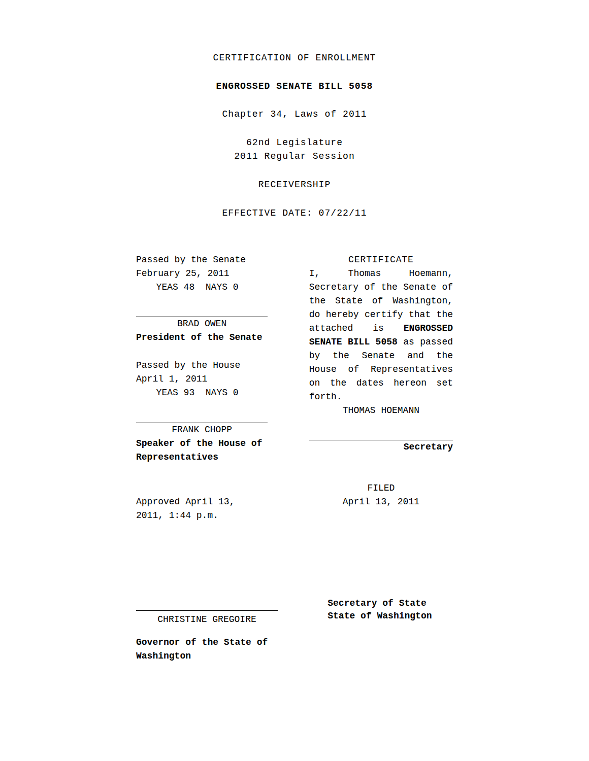CERTIFICATION OF ENROLLMENT
ENGROSSED SENATE BILL 5058
Chapter 34, Laws of 2011
62nd Legislature
2011 Regular Session
RECEIVERSHIP
EFFECTIVE DATE: 07/22/11
Passed by the Senate February 25, 2011
YEAS 48 NAYS 0
BRAD OWEN
President of the Senate
Passed by the House April 1, 2011
YEAS 93 NAYS 0
FRANK CHOPP
Speaker of the House of Representatives
Approved April 13, 2011, 1:44 p.m.
CERTIFICATE
I, Thomas Hoemann, Secretary of the Senate of the State of Washington, do hereby certify that the attached is ENGROSSED SENATE BILL 5058 as passed by the Senate and the House of Representatives on the dates hereon set forth.
THOMAS HOEMANN
Secretary
FILED
April 13, 2011
CHRISTINE GREGOIRE
Governor of the State of Washington
Secretary of State
State of Washington